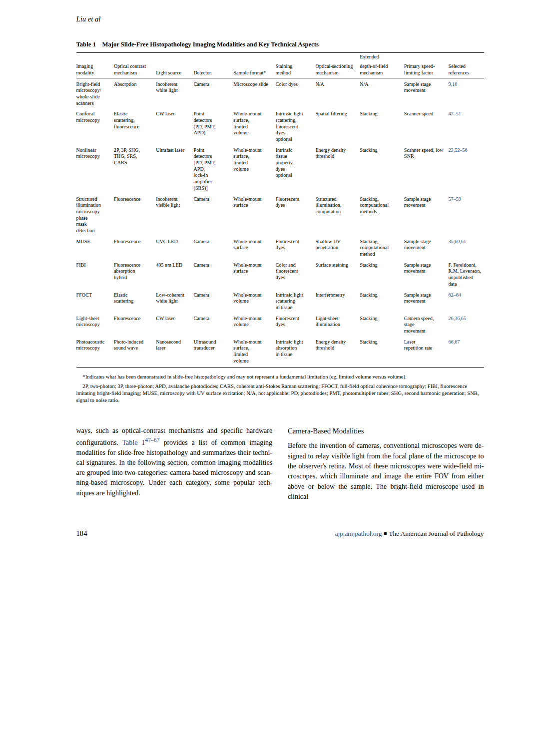Liu et al
Table 1 Major Slide-Free Histopathology Imaging Modalities and Key Technical Aspects
| | | | | | | | Extended | | |
| --- | --- | --- | --- | --- | --- | --- | --- | --- | --- |
| Imaging modality | Optical contrast mechanism | Light source | Detector | Sample format* | Staining method | Optical-sectioning mechanism | depth-of-field mechanism | Primary speed- limiting factor | Selected references |
| Bright-field microscopy/ whole-slide scanners | Absorption | Incoherent white light | Camera | Microscope slide | Color dyes | N/A | N/A | Sample stage movement | 9,10 |
| Confocal microscopy | Elastic scattering, fluorescence | CW laser | Point detectors (PD, PMT, APD) | Whole-mount surface, limited volume | Intrinsic light scattering, fluorescent dyes optional | Spatial filtering | Stacking | Scanner speed | 47–51 |
| Nonlinear microscopy | 2P, 3P, SHG, THG, SRS, CARS | Ultrafast laser | Point detectors [PD, PMT, APD, lock-in amplifier (SRS)] | Whole-mount surface, limited volume | Intrinsic tissue property, dyes optional | Energy density threshold | Stacking | Scanner speed, low SNR | 23,52–56 |
| Structured illumination microscopy phase mask detection | Fluorescence | Incoherent visible light | Camera | Whole-mount surface | Fluorescent dyes | Structured illumination, computation | Stacking, computational methods | Sample stage movement | 57–59 |
| MUSE | Fluorescence | UVC LED | Camera | Whole-mount surface | Fluorescent dyes | Shallow UV penetration | Stacking, computational method | Sample stage movement | 35,60,61 |
| FIBI | Fluorescence absorption hybrid | 405 nm LED | Camera | Whole-mount surface | Color and fluorescent dyes | Surface staining | Stacking | Sample stage movement | F. Fereidouni, R.M. Levenson, unpublished data |
| FFOCT | Elastic scattering | Low-coherent white light | Camera | Whole-mount volume | Intrinsic light scattering in tissue | Interferometry | Stacking | Sample stage movement | 62–64 |
| Light-sheet microscopy | Fluorescence | CW laser | Camera | Whole-mount volume | Fluorescent dyes | Light-sheet illumination | Stacking | Camera speed, stage movement | 26,36,65 |
| Photoacoustic microscopy | Photo-induced sound wave | Nanosecond laser | Ultrasound transducer | Whole-mount surface, limited volume | Intrinsic light absorption in tissue | Energy density threshold | Stacking | Laser repetition rate | 66,67 |
*Indicates what has been demonstrated in slide-free histopathology and may not represent a fundamental limitation (eg, limited volume versus volume).
2P, two-photon; 3P, three-photon; APD, avalanche photodiodes; CARS, coherent anti-Stokes Raman scattering; FFOCT, full-field optical coherence tomography; FIBI, fluorescence imitating bright-field imaging; MUSE, microscopy with UV surface excitation; N/A, not applicable; PD, photodiodes; PMT, photomultiplier tubes; SHG, second harmonic generation; SNR, signal to noise ratio.
ways, such as optical-contrast mechanisms and specific hardware configurations. Table 147–67 provides a list of common imaging modalities for slide-free histopathology and summarizes their technical signatures. In the following section, common imaging modalities are grouped into two categories: camera-based microscopy and scanning-based microscopy. Under each category, some popular techniques are highlighted.
Camera-Based Modalities
Before the invention of cameras, conventional microscopes were designed to relay visible light from the focal plane of the microscope to the observer's retina. Most of these microscopes were wide-field microscopes, which illuminate and image the entire FOV from either above or below the sample. The bright-field microscope used in clinical
184
ajp.amjpathol.org■The American Journal of Pathology